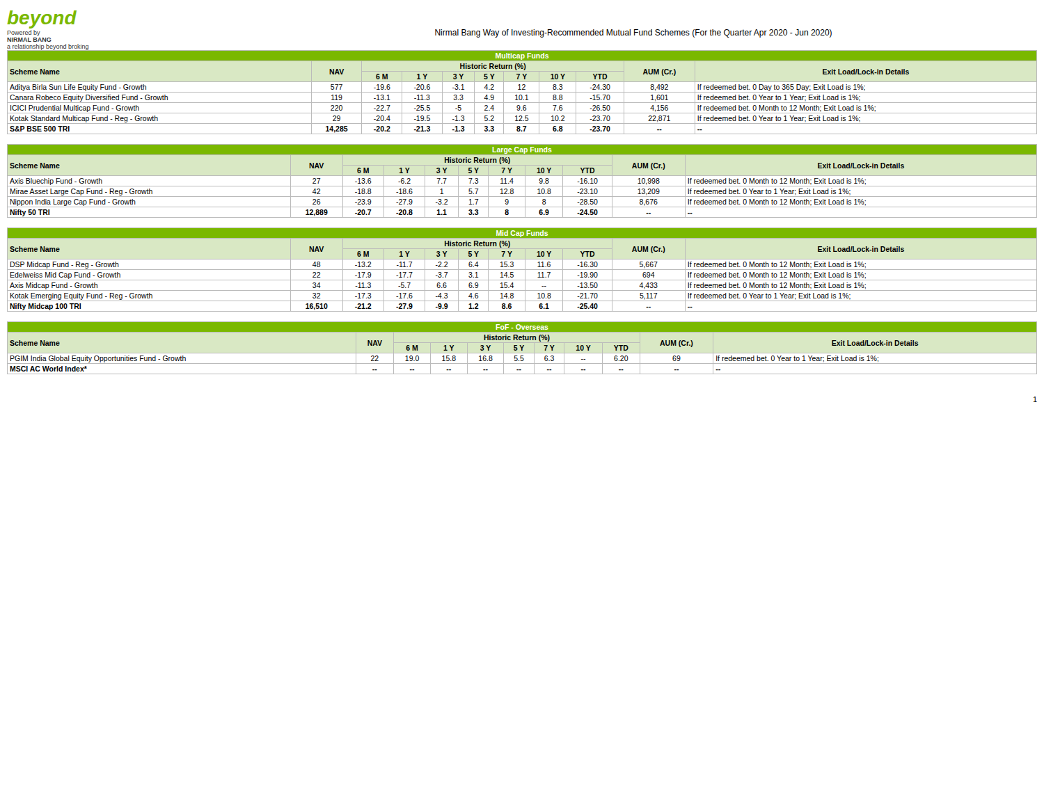beyond
Powered by
NIRMAL BANG
a relationship beyond broking
Nirmal Bang Way of Investing-Recommended Mutual Fund Schemes (For the Quarter Apr 2020 - Jun 2020)
| Multicap Funds |
| Scheme Name | NAV | Historic Return (%) | AUM (Cr.) | Exit Load/Lock-in Details |
| 6 M | 1 Y | 3 Y | 5 Y | 7 Y | 10 Y | YTD |
| Aditya Birla Sun Life Equity Fund - Growth | 577 | -19.6 | -20.6 | -3.1 | 4.2 | 12 | 8.3 | -24.30 | 8,492 | If redeemed bet. 0 Day to 365 Day; Exit Load is 1%; |
| Canara Robeco Equity Diversified Fund - Growth | 119 | -13.1 | -11.3 | 3.3 | 4.9 | 10.1 | 8.8 | -15.70 | 1,601 | If redeemed bet. 0 Year to 1 Year; Exit Load is 1%; |
| ICICI Prudential Multicap Fund - Growth | 220 | -22.7 | -25.5 | -5 | 2.4 | 9.6 | 7.6 | -26.50 | 4,156 | If redeemed bet. 0 Month to 12 Month; Exit Load is 1%; |
| Kotak Standard Multicap Fund - Reg - Growth | 29 | -20.4 | -19.5 | -1.3 | 5.2 | 12.5 | 10.2 | -23.70 | 22,871 | If redeemed bet. 0 Year to 1 Year; Exit Load is 1%; |
| S&P BSE 500 TRI | 14,285 | -20.2 | -21.3 | -1.3 | 3.3 | 8.7 | 6.8 | -23.70 | -- | -- |
| Large Cap Funds |
| Scheme Name | NAV | Historic Return (%) | AUM (Cr.) | Exit Load/Lock-in Details |
| 6 M | 1 Y | 3 Y | 5 Y | 7 Y | 10 Y | YTD |
| Axis Bluechip Fund - Growth | 27 | -13.6 | -6.2 | 7.7 | 7.3 | 11.4 | 9.8 | -16.10 | 10,998 | If redeemed bet. 0 Month to 12 Month; Exit Load is 1%; |
| Mirae Asset Large Cap Fund - Reg - Growth | 42 | -18.8 | -18.6 | 1 | 5.7 | 12.8 | 10.8 | -23.10 | 13,209 | If redeemed bet. 0 Year to 1 Year; Exit Load is 1%; |
| Nippon India Large Cap Fund - Growth | 26 | -23.9 | -27.9 | -3.2 | 1.7 | 9 | 8 | -28.50 | 8,676 | If redeemed bet. 0 Month to 12 Month; Exit Load is 1%; |
| Nifty 50 TRI | 12,889 | -20.7 | -20.8 | 1.1 | 3.3 | 8 | 6.9 | -24.50 | -- | -- |
| Mid Cap Funds |
| Scheme Name | NAV | Historic Return (%) | AUM (Cr.) | Exit Load/Lock-in Details |
| 6 M | 1 Y | 3 Y | 5 Y | 7 Y | 10 Y | YTD |
| DSP Midcap Fund - Reg - Growth | 48 | -13.2 | -11.7 | -2.2 | 6.4 | 15.3 | 11.6 | -16.30 | 5,667 | If redeemed bet. 0 Month to 12 Month; Exit Load is 1%; |
| Edelweiss Mid Cap Fund - Growth | 22 | -17.9 | -17.7 | -3.7 | 3.1 | 14.5 | 11.7 | -19.90 | 694 | If redeemed bet. 0 Month to 12 Month; Exit Load is 1%; |
| Axis Midcap Fund - Growth | 34 | -11.3 | -5.7 | 6.6 | 6.9 | 15.4 | -- | -13.50 | 4,433 | If redeemed bet. 0 Month to 12 Month; Exit Load is 1%; |
| Kotak Emerging Equity Fund - Reg - Growth | 32 | -17.3 | -17.6 | -4.3 | 4.6 | 14.8 | 10.8 | -21.70 | 5,117 | If redeemed bet. 0 Year to 1 Year; Exit Load is 1%; |
| Nifty Midcap 100 TRI | 16,510 | -21.2 | -27.9 | -9.9 | 1.2 | 8.6 | 6.1 | -25.40 | -- | -- |
| FoF - Overseas |
| Scheme Name | NAV | Historic Return (%) | AUM (Cr.) | Exit Load/Lock-in Details |
| 6 M | 1 Y | 3 Y | 5 Y | 7 Y | 10 Y | YTD |
| PGIM India Global Equity Opportunities Fund - Growth | 22 | 19.0 | 15.8 | 16.8 | 5.5 | 6.3 | -- | 6.20 | 69 | If redeemed bet. 0 Year to 1 Year; Exit Load is 1%; |
| MSCI AC World Index* | -- | -- | -- | -- | -- | -- | -- | -- | -- | -- |
1